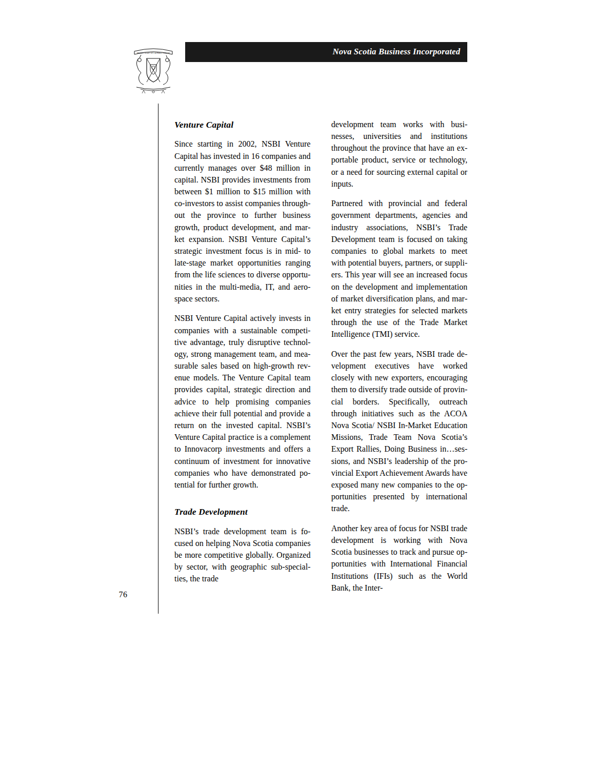MUNIT HAEC ET ALTERA VINCIT
Nova Scotia Business Incorporated
Venture Capital
Since starting in 2002, NSBI Venture Capital has invested in 16 companies and currently manages over $48 million in capital. NSBI provides investments from between $1 million to $15 million with co-investors to assist companies throughout the province to further business growth, product development, and market expansion. NSBI Venture Capital’s strategic investment focus is in mid- to late-stage market opportunities ranging from the life sciences to diverse opportunities in the multi-media, IT, and aerospace sectors.
NSBI Venture Capital actively invests in companies with a sustainable competitive advantage, truly disruptive technology, strong management team, and measurable sales based on high-growth revenue models. The Venture Capital team provides capital, strategic direction and advice to help promising companies achieve their full potential and provide a return on the invested capital. NSBI’s Venture Capital practice is a complement to Innovacorp investments and offers a continuum of investment for innovative companies who have demonstrated potential for further growth.
Trade Development
NSBI’s trade development team is focused on helping Nova Scotia companies be more competitive globally. Organized by sector, with geographic sub-specialties, the trade
development team works with businesses, universities and institutions throughout the province that have an exportable product, service or technology, or a need for sourcing external capital or inputs.
Partnered with provincial and federal government departments, agencies and industry associations, NSBI’s Trade Development team is focused on taking companies to global markets to meet with potential buyers, partners, or suppliers. This year will see an increased focus on the development and implementation of market diversification plans, and market entry strategies for selected markets through the use of the Trade Market Intelligence (TMI) service.
Over the past few years, NSBI trade development executives have worked closely with new exporters, encouraging them to diversify trade outside of provincial borders. Specifically, outreach through initiatives such as the ACOA Nova Scotia/ NSBI In-Market Education Missions, Trade Team Nova Scotia’s Export Rallies, Doing Business in…sessions, and NSBI’s leadership of the provincial Export Achievement Awards have exposed many new companies to the opportunities presented by international trade.
Another key area of focus for NSBI trade development is working with Nova Scotia businesses to track and pursue opportunities with International Financial Institutions (IFIs) such as the World Bank, the Inter-
76